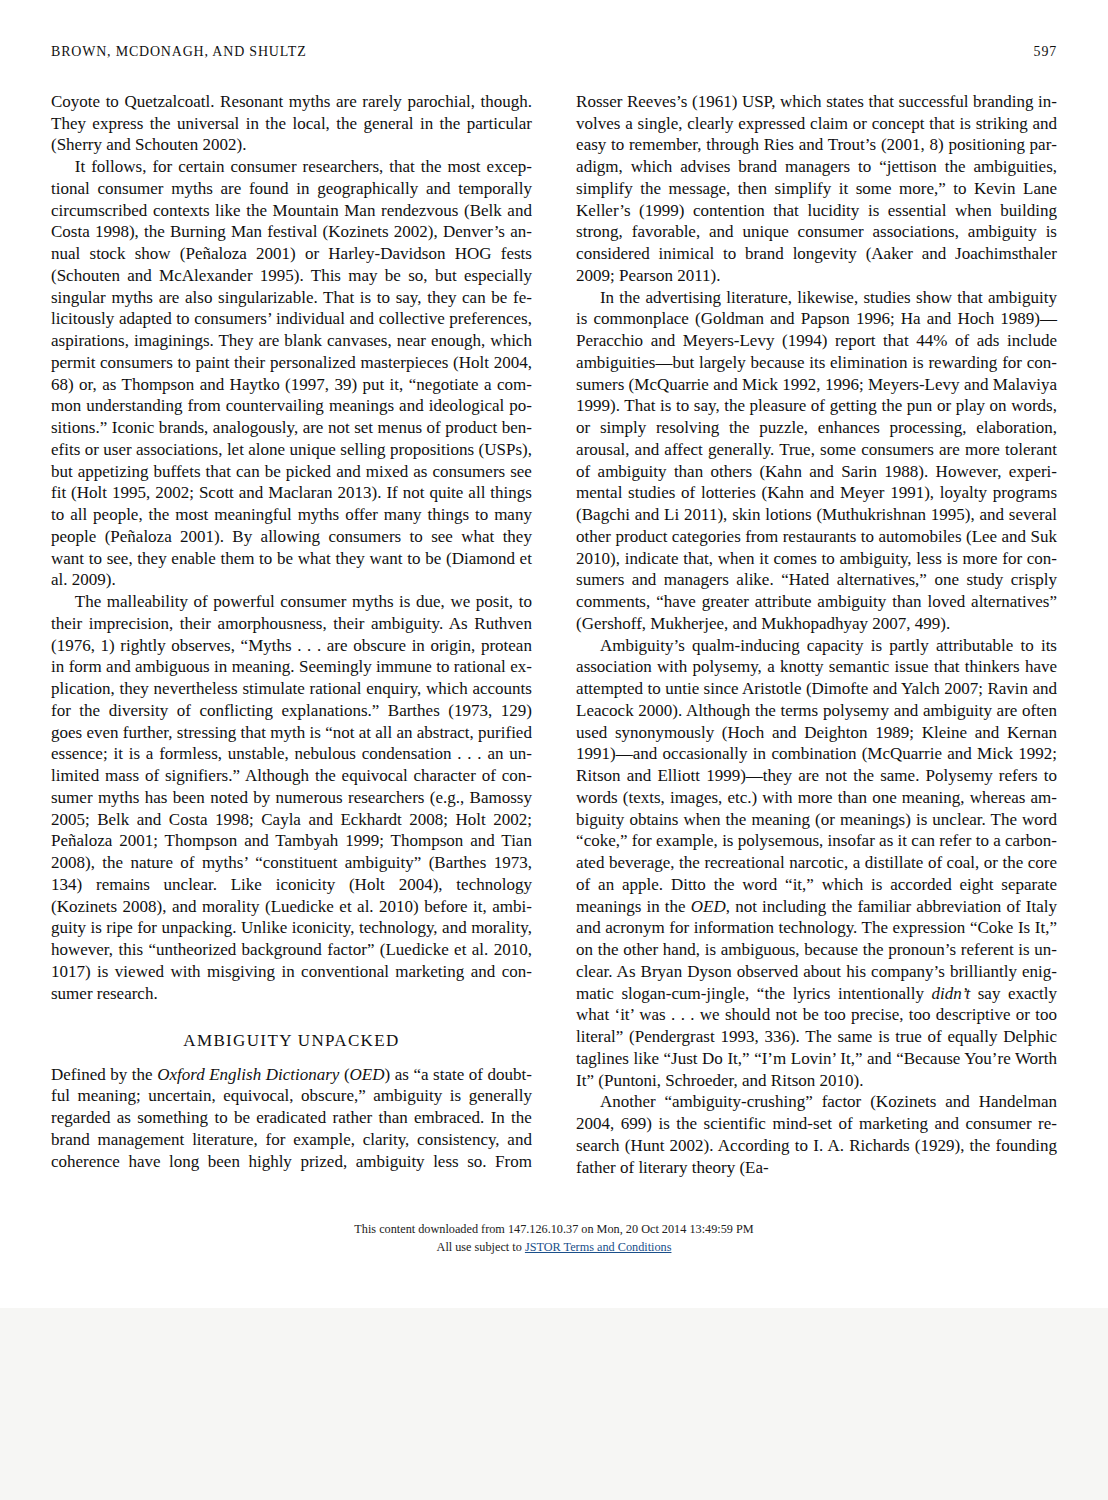Brown, McDonagh, and Shultz 597
Coyote to Quetzalcoatl. Resonant myths are rarely parochial, though. They express the universal in the local, the general in the particular (Sherry and Schouten 2002).
It follows, for certain consumer researchers, that the most exceptional consumer myths are found in geographically and temporally circumscribed contexts like the Mountain Man rendezvous (Belk and Costa 1998), the Burning Man festival (Kozinets 2002), Denver’s annual stock show (Peñaloza 2001) or Harley-Davidson HOG fests (Schouten and McAlexander 1995). This may be so, but especially singular myths are also singularizable. That is to say, they can be felicitously adapted to consumers’ individual and collective preferences, aspirations, imaginings. They are blank canvases, near enough, which permit consumers to paint their personalized masterpieces (Holt 2004, 68) or, as Thompson and Haytko (1997, 39) put it, “negotiate a common understanding from countervailing meanings and ideological positions.” Iconic brands, analogously, are not set menus of product benefits or user associations, let alone unique selling propositions (USPs), but appetizing buffets that can be picked and mixed as consumers see fit (Holt 1995, 2002; Scott and Maclaran 2013). If not quite all things to all people, the most meaningful myths offer many things to many people (Peñaloza 2001). By allowing consumers to see what they want to see, they enable them to be what they want to be (Diamond et al. 2009).
The malleability of powerful consumer myths is due, we posit, to their imprecision, their amorphousness, their ambiguity. As Ruthven (1976, 1) rightly observes, “Myths . . . are obscure in origin, protean in form and ambiguous in meaning. Seemingly immune to rational explication, they nevertheless stimulate rational enquiry, which accounts for the diversity of conflicting explanations.” Barthes (1973, 129) goes even further, stressing that myth is “not at all an abstract, purified essence; it is a formless, unstable, nebulous condensation . . . an unlimited mass of signifiers.” Although the equivocal character of consumer myths has been noted by numerous researchers (e.g., Bamossy 2005; Belk and Costa 1998; Cayla and Eckhardt 2008; Holt 2002; Peñaloza 2001; Thompson and Tambyah 1999; Thompson and Tian 2008), the nature of myths’ “constituent ambiguity” (Barthes 1973, 134) remains unclear. Like iconicity (Holt 2004), technology (Kozinets 2008), and morality (Luedicke et al. 2010) before it, ambiguity is ripe for unpacking. Unlike iconicity, technology, and morality, however, this “untheorized background factor” (Luedicke et al. 2010, 1017) is viewed with misgiving in conventional marketing and consumer research.
Ambiguity Unpacked
Defined by the Oxford English Dictionary (OED) as “a state of doubtful meaning; uncertain, equivocal, obscure,” ambiguity is generally regarded as something to be eradicated rather than embraced. In the brand management literature, for example, clarity, consistency, and coherence have long been highly prized, ambiguity less so. From Rosser Reeves’s (1961) USP, which states that successful branding involves a single, clearly expressed claim or concept that is striking and easy to remember, through Ries and Trout’s (2001, 8) positioning paradigm, which advises brand managers to “jettison the ambiguities, simplify the message, then simplify it some more,” to Kevin Lane Keller’s (1999) contention that lucidity is essential when building strong, favorable, and unique consumer associations, ambiguity is considered inimical to brand longevity (Aaker and Joachimsthaler 2009; Pearson 2011).
In the advertising literature, likewise, studies show that ambiguity is commonplace (Goldman and Papson 1996; Ha and Hoch 1989)—Peracchio and Meyers-Levy (1994) report that 44% of ads include ambiguities—but largely because its elimination is rewarding for consumers (McQuarrie and Mick 1992, 1996; Meyers-Levy and Malaviya 1999). That is to say, the pleasure of getting the pun or play on words, or simply resolving the puzzle, enhances processing, elaboration, arousal, and affect generally. True, some consumers are more tolerant of ambiguity than others (Kahn and Sarin 1988). However, experimental studies of lotteries (Kahn and Meyer 1991), loyalty programs (Bagchi and Li 2011), skin lotions (Muthukrishnan 1995), and several other product categories from restaurants to automobiles (Lee and Suk 2010), indicate that, when it comes to ambiguity, less is more for consumers and managers alike. “Hated alternatives,” one study crisply comments, “have greater attribute ambiguity than loved alternatives” (Gershoff, Mukherjee, and Mukhopadhyay 2007, 499).
Ambiguity’s qualm-inducing capacity is partly attributable to its association with polysemy, a knotty semantic issue that thinkers have attempted to untie since Aristotle (Dimofte and Yalch 2007; Ravin and Leacock 2000). Although the terms polysemy and ambiguity are often used synonymously (Hoch and Deighton 1989; Kleine and Kernan 1991)—and occasionally in combination (McQuarrie and Mick 1992; Ritson and Elliott 1999)—they are not the same. Polysemy refers to words (texts, images, etc.) with more than one meaning, whereas ambiguity obtains when the meaning (or meanings) is unclear. The word “coke,” for example, is polysemous, insofar as it can refer to a carbonated beverage, the recreational narcotic, a distillate of coal, or the core of an apple. Ditto the word “it,” which is accorded eight separate meanings in the OED, not including the familiar abbreviation of Italy and acronym for information technology. The expression “Coke Is It,” on the other hand, is ambiguous, because the pronoun’s referent is unclear. As Bryan Dyson observed about his company’s brilliantly enigmatic slogan-cum-jingle, “the lyrics intentionally didn’t say exactly what ‘it’ was . . . we should not be too precise, too descriptive or too literal” (Pendergrast 1993, 336). The same is true of equally Delphic taglines like “Just Do It,” “I’m Lovin’ It,” and “Because You’re Worth It” (Puntoni, Schroeder, and Ritson 2010).
Another “ambiguity-crushing” factor (Kozinets and Handelman 2004, 699) is the scientific mind-set of marketing and consumer research (Hunt 2002). According to I. A. Richards (1929), the founding father of literary theory (Ea-
This content downloaded from 147.126.10.37 on Mon, 20 Oct 2014 13:49:59 PM
All use subject to JSTOR Terms and Conditions